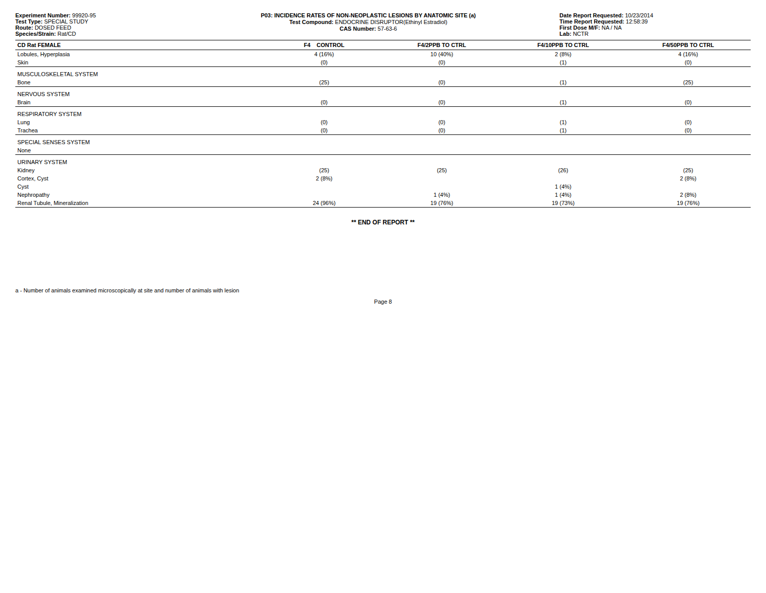Experiment Number: 99920-95
Test Type: SPECIAL STUDY
Route: DOSED FEED
Species/Strain: Rat/CD
P03: INCIDENCE RATES OF NON-NEOPLASTIC LESIONS BY ANATOMIC SITE (a)
Test Compound: ENDOCRINE DISRUPTOR(Ethinyl Estradiol)
CAS Number: 57-63-6
Date Report Requested: 10/23/2014
Time Report Requested: 12:58:39
First Dose M/F: NA / NA
Lab: NCTR
| CD Rat FEMALE | F4 CONTROL | F4/2PPB TO CTRL | F4/10PPB TO CTRL | F4/50PPB TO CTRL |
| --- | --- | --- | --- | --- |
| Lobules, Hyperplasia | 4 (16%) | 10 (40%) | 2 (8%) | 4 (16%) |
| Skin | (0) | (0) | (1) | (0) |
| MUSCULOSKELETAL SYSTEM |
| Bone | (25) | (0) | (1) | (25) |
| NERVOUS SYSTEM |
| Brain | (0) | (0) | (1) | (0) |
| RESPIRATORY SYSTEM |
| Lung | (0) | (0) | (1) | (0) |
| Trachea | (0) | (0) | (1) | (0) |
| SPECIAL SENSES SYSTEM |
| None | | | | |
| URINARY SYSTEM |
| Kidney | (25) | (25) | (26) | (25) |
| Cortex, Cyst | 2 (8%) | | | 2 (8%) |
| Cyst | | | 1 (4%) | |
| Nephropathy | | 1 (4%) | 1 (4%) | 2 (8%) |
| Renal Tubule, Mineralization | 24 (96%) | 19 (76%) | 19 (73%) | 19 (76%) |
** END OF REPORT **
a - Number of animals examined microscopically at site and number of animals with lesion
Page 8